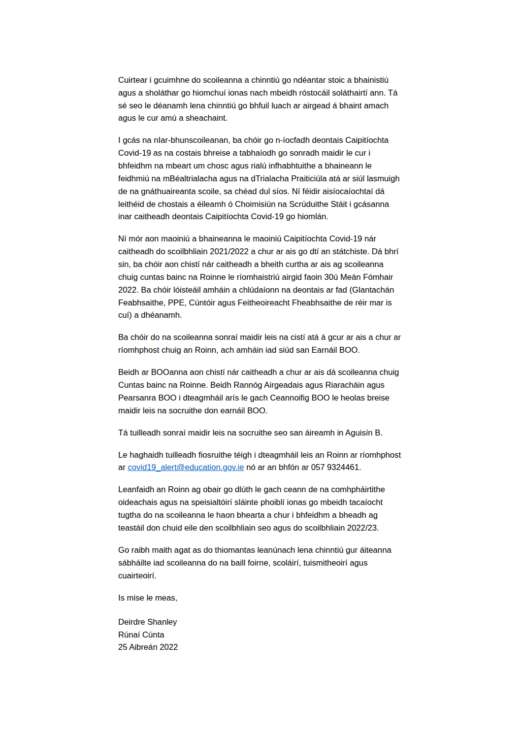Cuirtear i gcuimhne do scoileanna a chinntiú go ndéantar stoic a bhainistiú agus a sholáthar go hiomchuí ionas nach mbeidh róstocáil soláthairtí ann. Tá sé seo le déanamh lena chinntiú go bhfuil luach ar airgead á bhaint amach agus le cur amú a sheachaint.
I gcás na nIar-bhunscoileanan, ba chóir go n-íocfadh deontais Caipitíochta Covid-19 as na costais bhreise a tabhaíodh go sonradh maidir le cur i bhfeidhm na mbeart um chosc agus rialú infhabhtuithe a bhaineann le feidhmiú na mBéaltrialacha agus na dTrialacha Praiticiúla atá ar siúl lasmuigh de na gnáthuaireanta scoile, sa chéad dul síos. Ní féidir aisíocaíochtaí dá leithéid de chostais a éileamh ó Choimisiún na Scrúduithe Stáit i gcásanna inar caitheadh deontais Caipitíochta Covid-19 go hiomlán.
Ní mór aon maoiniú a bhaineanna le maoiniú Caipitíochta Covid-19 nár caitheadh do scoilbhliain 2021/2022 a chur ar ais go dtí an státchiste. Dá bhrí sin, ba chóir aon chistí nár caitheadh a bheith curtha ar ais ag scoileanna chuig cuntas bainc na Roinne le ríomhaistriú airgid faoin 30ú Meán Fómhair 2022. Ba chóir lóisteáil amháin a chlúdaíonn na deontais ar fad (Glantachán Feabhsaithe, PPE, Cúntóir agus Feitheoireacht Fheabhsaithe de réir mar is cuí) a dhéanamh.
Ba chóir do na scoileanna sonraí maidir leis na cistí atá á gcur ar ais a chur ar ríomhphost chuig an Roinn, ach amháin iad siúd san Earnáil BOO.
Beidh ar BOOanna aon chistí nár caitheadh a chur ar ais dá scoileanna chuig Cuntas bainc na Roinne. Beidh Rannóg Airgeadais agus Riaracháin agus Pearsanra BOO i dteagmháil arís le gach Ceannoifig BOO le heolas breise maidir leis na socruithe don earnáil BOO.
Tá tuilleadh sonraí maidir leis na socruithe seo san áireamh in Aguisín B.
Le haghaidh tuilleadh fiosruithe téigh i dteagmháil leis an Roinn ar ríomhphost ar covid19_alert@education.gov.ie nó ar an bhfón ar 057 9324461.
Leanfaidh an Roinn ag obair go dlúth le gach ceann de na comhpháirtithe oideachais agus na speisialtóirí sláinte phoiblí ionas go mbeidh tacaíocht tugtha do na scoileanna le haon bhearta a chur i bhfeidhm a bheadh ag teastáil don chuid eile den scoilbhliain seo agus do scoilbhliain 2022/23.
Go raibh maith agat as do thiomantas leanúnach lena chinntiú gur áiteanna sábháilte iad scoileanna do na baill foirne, scoláirí, tuismitheoirí agus cuairteoirí.
Is mise le meas,
Deirdre Shanley
Rúnaí Cúnta
25 Aibreán 2022